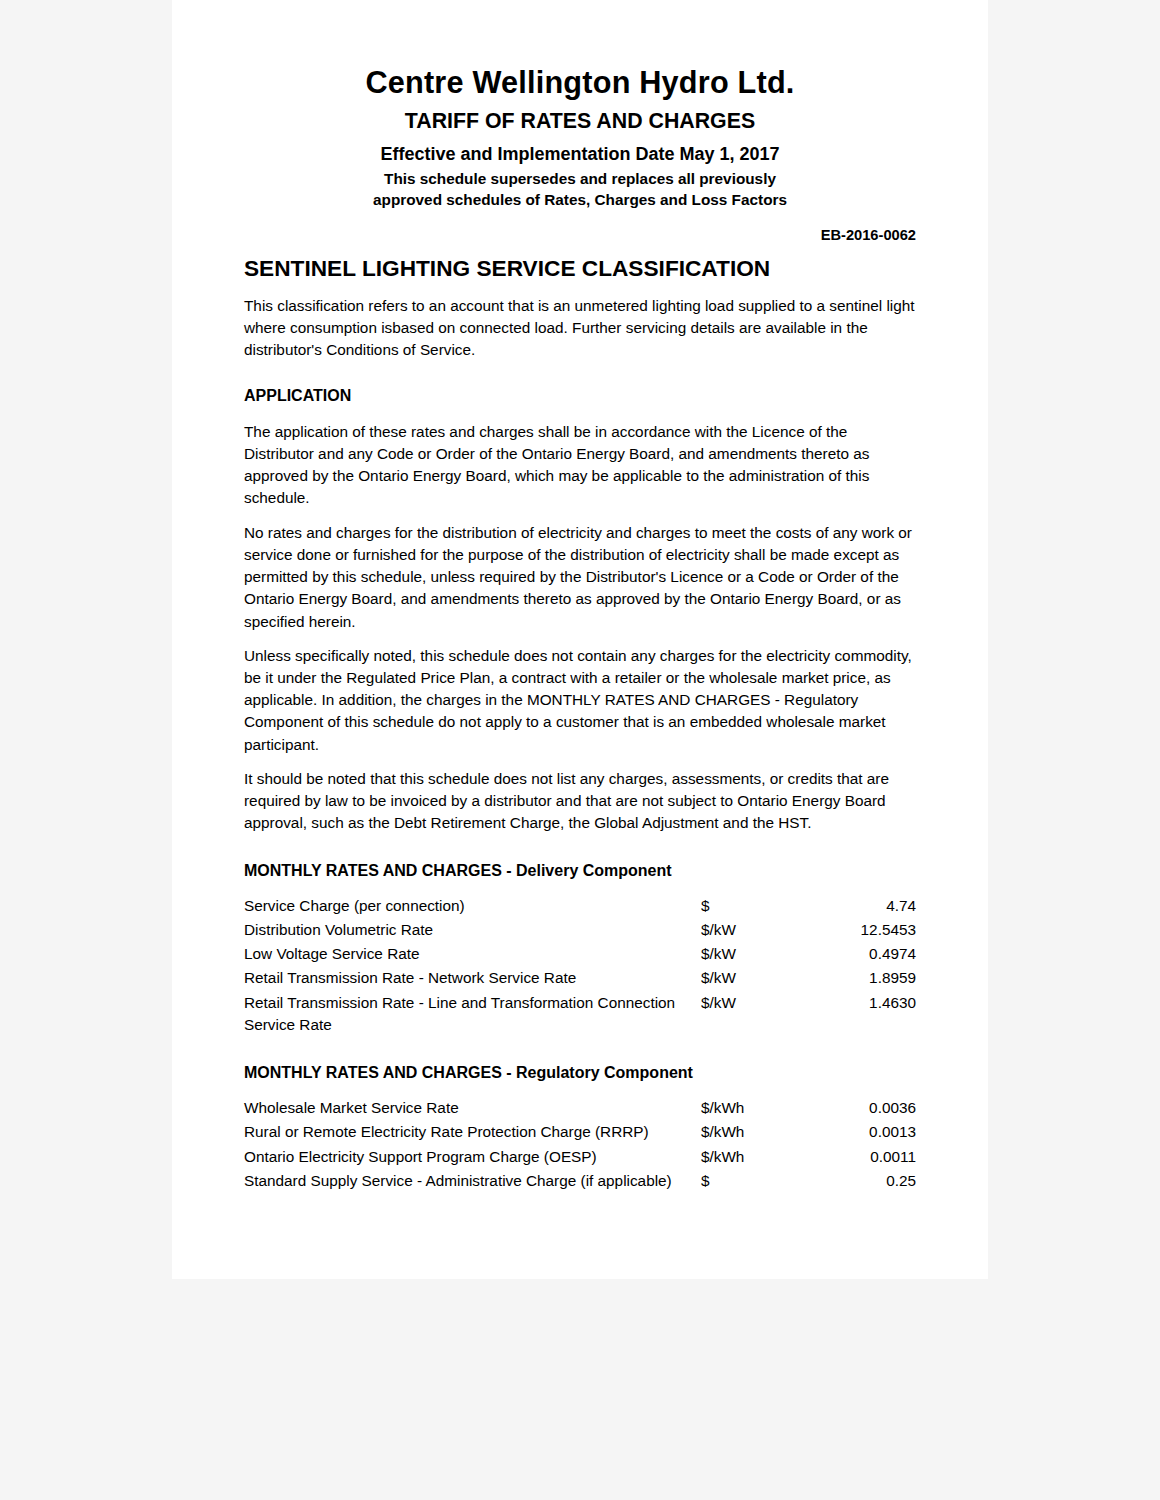Centre Wellington Hydro Ltd.
TARIFF OF RATES AND CHARGES
Effective and Implementation Date May 1, 2017
This schedule supersedes and replaces all previously
approved schedules of Rates, Charges and Loss Factors
EB-2016-0062
SENTINEL LIGHTING SERVICE CLASSIFICATION
This classification refers to an account that is an unmetered lighting load supplied to a sentinel light where consumption isbased on connected load. Further servicing details are available in the distributor's Conditions of Service.
APPLICATION
The application of these rates and charges shall be in accordance with the Licence of the Distributor and any Code or Order of the Ontario Energy Board, and amendments thereto as approved by the Ontario Energy Board, which may be applicable to the administration of this schedule.
No rates and charges for the distribution of electricity and charges to meet the costs of any work or service done or furnished for the purpose of the distribution of electricity shall be made except as permitted by this schedule, unless required by the Distributor's Licence or a Code or Order of the Ontario Energy Board, and amendments thereto as approved by the Ontario Energy Board, or as specified herein.
Unless specifically noted, this schedule does not contain any charges for the electricity commodity, be it under the Regulated Price Plan, a contract with a retailer or the wholesale market price, as applicable. In addition, the charges in the MONTHLY RATES AND CHARGES - Regulatory Component of this schedule do not apply to a customer that is an embedded wholesale market participant.
It should be noted that this schedule does not list any charges, assessments, or credits that are required by law to be invoiced by a distributor and that are not subject to Ontario Energy Board approval, such as the Debt Retirement Charge, the Global Adjustment and the HST.
MONTHLY RATES AND CHARGES - Delivery Component
| Service Charge (per connection) | $ | 4.74 |
| Distribution Volumetric Rate | $/kW | 12.5453 |
| Low Voltage Service Rate | $/kW | 0.4974 |
| Retail Transmission Rate - Network Service Rate | $/kW | 1.8959 |
| Retail Transmission Rate - Line and Transformation Connection Service Rate | $/kW | 1.4630 |
MONTHLY RATES AND CHARGES - Regulatory Component
| Wholesale Market Service Rate | $/kWh | 0.0036 |
| Rural or Remote Electricity Rate Protection Charge (RRRP) | $/kWh | 0.0013 |
| Ontario Electricity Support Program Charge (OESP) | $/kWh | 0.0011 |
| Standard Supply Service - Administrative Charge (if applicable) | $ | 0.25 |